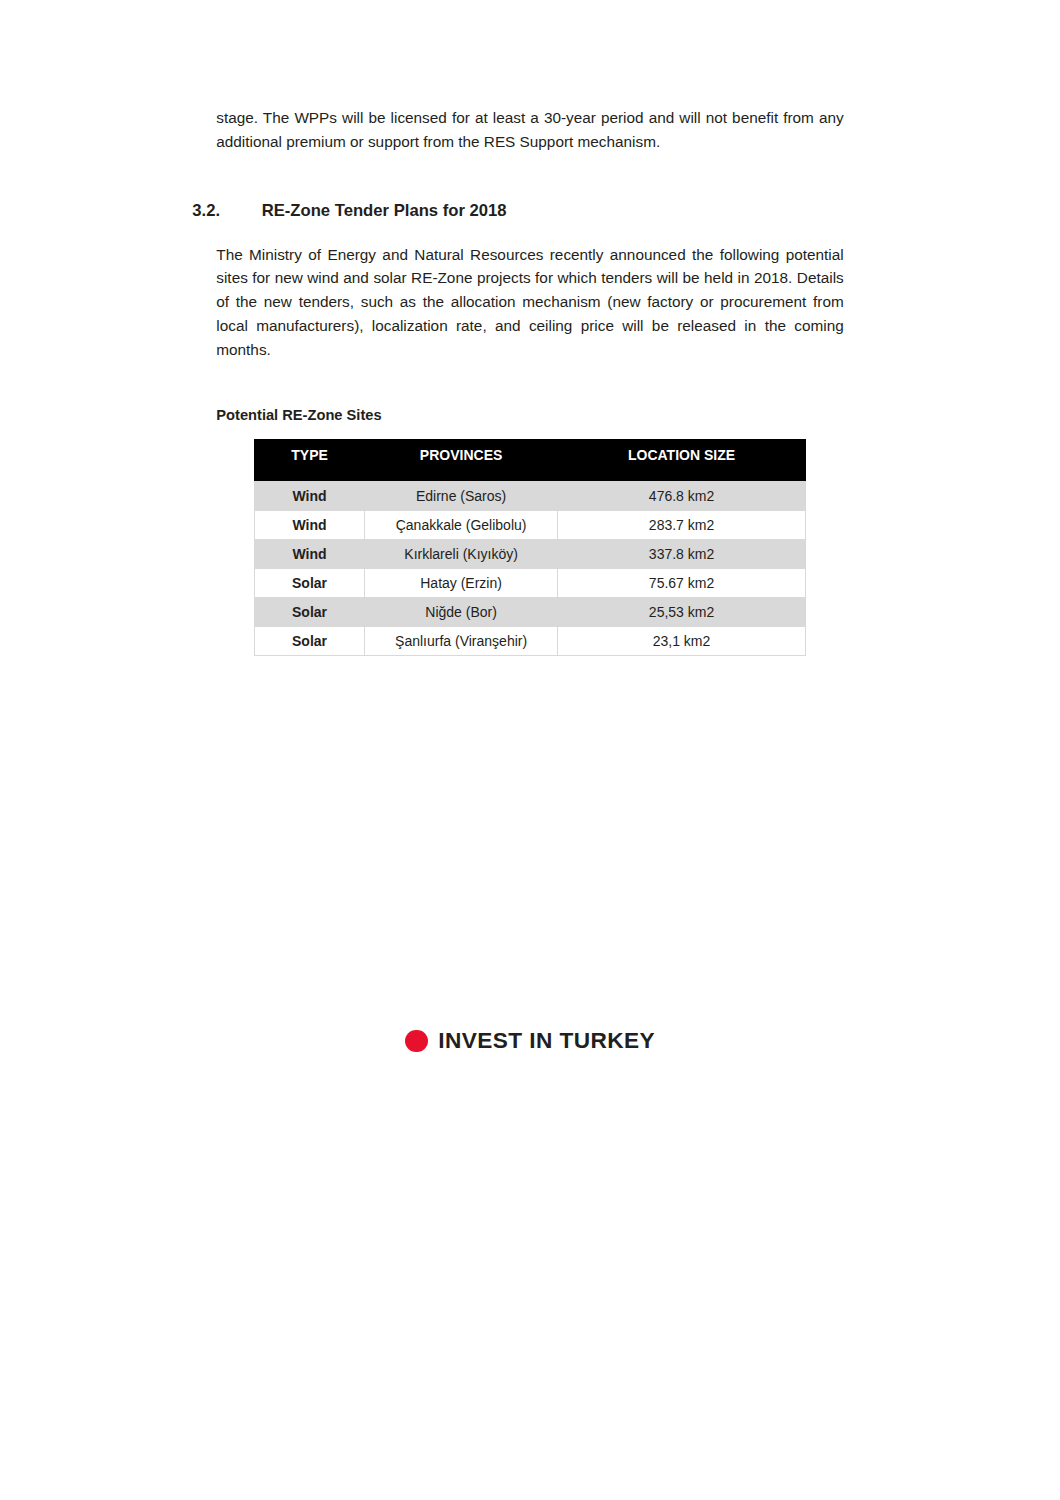stage. The WPPs will be licensed for at least a 30-year period and will not benefit from any additional premium or support from the RES Support mechanism.
3.2. RE-Zone Tender Plans for 2018
The Ministry of Energy and Natural Resources recently announced the following potential sites for new wind and solar RE-Zone projects for which tenders will be held in 2018. Details of the new tenders, such as the allocation mechanism (new factory or procurement from local manufacturers), localization rate, and ceiling price will be released in the coming months.
Potential RE-Zone Sites
| TYPE | PROVINCES | LOCATION SIZE |
| --- | --- | --- |
| Wind | Edirne (Saros) | 476.8 km2 |
| Wind | Çanakkale (Gelibolu) | 283.7 km2 |
| Wind | Kırklareli (Kıyıköy) | 337.8 km2 |
| Solar | Hatay (Erzin) | 75.67 km2 |
| Solar | Niğde (Bor) | 25,53 km2 |
| Solar | Şanlıurfa (Viranşehir) | 23,1 km2 |
INVEST IN TURKEY